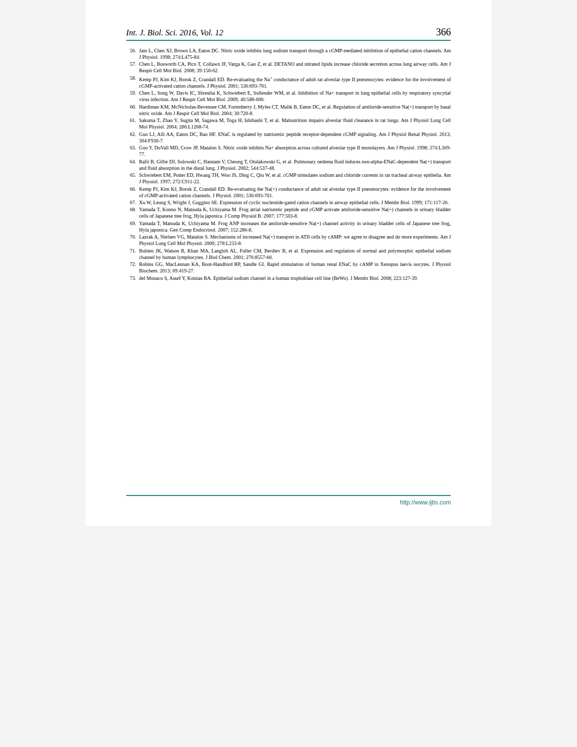Int. J. Biol. Sci. 2016, Vol. 12
366
56. Jain L, Chen XJ, Brown LA, Eaton DC. Nitric oxide inhibits lung sodium transport through a cGMP-mediated inhibition of epithelial cation channels. Am J Physiol. 1998; 274:L475-84.
57. Chen L, Bosworth CA, Pico T, Collawn JF, Varga K, Gao Z, et al. DETANO and nitrated lipids increase chloride secretion across lung airway cells. Am J Respir Cell Mol Biol. 2008; 39:150-62.
58. Kemp PJ, Kim KJ, Borok Z, Crandall ED. Re-evaluating the Na+ conductance of adult rat alveolar type II pneumocytes: evidence for the involvement of cGMP-activated cation channels. J Physiol. 2001; 536:693-701.
59. Chen L, Song W, Davis IC, Shrestha K, Schwiebert E, Sullender WM, et al. Inhibition of Na+ transport in lung epithelial cells by respiratory syncytial virus infection. Am J Respir Cell Mol Biol. 2009; 40:588-600.
60. Hardiman KM, McNicholas-Bevensee CM, Fortenberry J, Myles CT, Malik B, Eaton DC, et al. Regulation of amiloride-sensitive Na(+) transport by basal nitric oxide. Am J Respir Cell Mol Biol. 2004; 30:720-8.
61. Sakuma T, Zhao Y, Sugita M, Sagawa M, Toga H, Ishibashi T, et al. Malnutrition impairs alveolar fluid clearance in rat lungs. Am J Physiol Lung Cell Mol Physiol. 2004; 286:L1268-74.
62. Guo LJ, Alli AA, Eaton DC, Bao HF. ENaC is regulated by natriuretic peptide receptor-dependent cGMP signaling. Am J Physiol Renal Physiol. 2013; 304:F930-7.
63. Guo Y, DuVall MD, Crow JP, Matalon S. Nitric oxide inhibits Na+ absorption across cultured alveolar type II monolayers. Am J Physiol. 1998; 274:L369-77.
64. Rafii B, Gillie DJ, Sulowski C, Hannam V, Cheung T, Otulakowski G, et al. Pulmonary oedema fluid induces non-alpha-ENaC-dependent Na(+) transport and fluid absorption in the distal lung. J Physiol. 2002; 544:537-48.
65. Schwiebert EM, Potter ED, Hwang TH, Woo JS, Ding C, Qiu W, et al. cGMP stimulates sodium and chloride currents in rat tracheal airway epithelia. Am J Physiol. 1997; 272:C911-22.
66. Kemp PJ, Kim KJ, Borok Z, Crandall ED. Re-evaluating the Na(+) conductance of adult rat alveolar type II pneumocytes: evidence for the involvement of cGMP-activated cation channels. J Physiol. 2001; 536:693-701.
67. Xu W, Leung S, Wright J, Guggino SE. Expression of cyclic nucleotide-gated cation channels in airway epithelial cells. J Membr Biol. 1999; 171:117-26.
68. Yamada T, Konno N, Matsuda K, Uchiyama M. Frog atrial natriuretic peptide and cGMP activate amiloride-sensitive Na(+) channels in urinary bladder cells of Japanese tree frog, Hyla japonica. J Comp Physiol B. 2007; 177:503-8.
69. Yamada T, Matsuda K, Uchiyama M. Frog ANP increases the amiloride-sensitive Na(+) channel activity in urinary bladder cells of Japanese tree frog, Hyla japonica. Gen Comp Endocrinol. 2007; 152:286-8.
70. Lazrak A, Nielsen VG, Matalon S. Mechanisms of increased Na(+) transport in ATII cells by cAMP: we agree to disagree and do more experiments. Am J Physiol Lung Cell Mol Physiol. 2000; 278:L233-8.
71. Bubien JK, Watson B, Khan MA, Langloh AL, Fuller CM, Berdiev B, et al. Expression and regulation of normal and polymorphic epithelial sodium channel by human lymphocytes. J Biol Chem. 2001; 276:8557-66.
72. Robins GG, MacLennan KA, Boot-Handford RP, Sandle GI. Rapid stimulation of human renal ENaC by cAMP in Xenopus laevis oocytes. J Physiol Biochem. 2013; 69:419-27.
73. del Monaco S, Assef Y, Kotsias BA. Epithelial sodium channel in a human trophoblast cell line (BeWo). J Membr Biol. 2008; 223:127-39.
http://www.ijbs.com